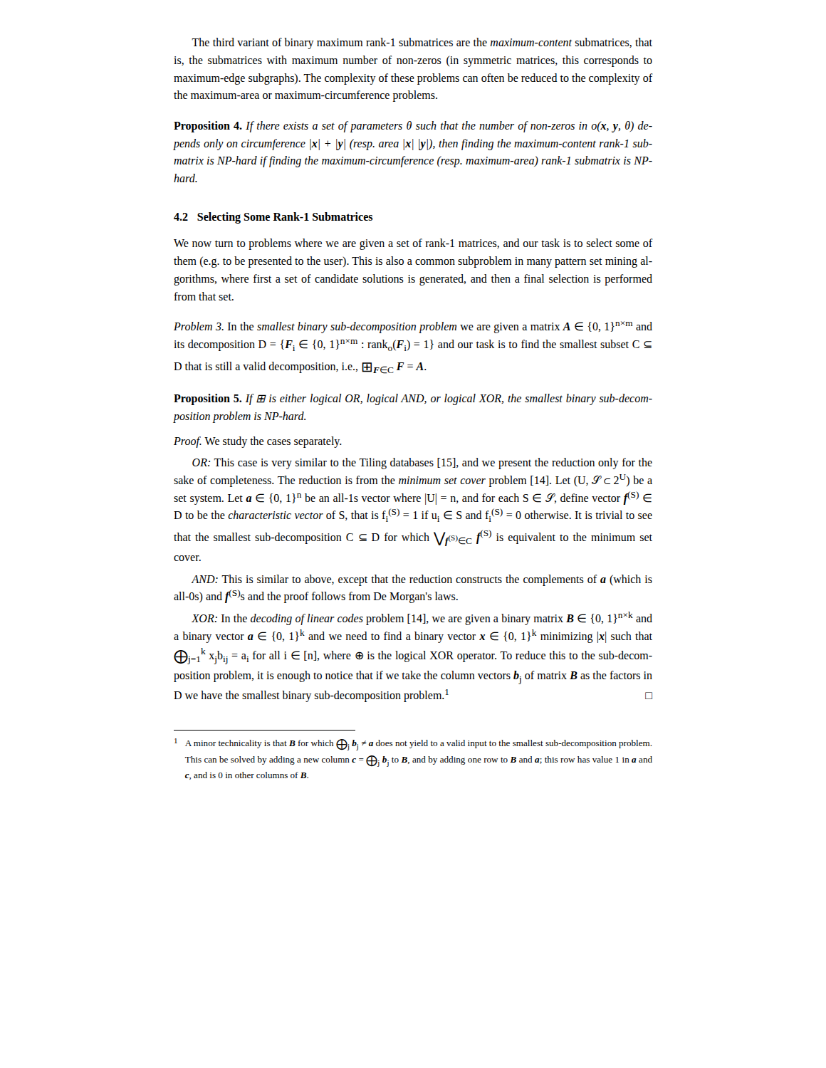The third variant of binary maximum rank-1 submatrices are the maximum-content submatrices, that is, the submatrices with maximum number of non-zeros (in symmetric matrices, this corresponds to maximum-edge subgraphs). The complexity of these problems can often be reduced to the complexity of the maximum-area or maximum-circumference problems.
Proposition 4. If there exists a set of parameters θ such that the number of non-zeros in o(x, y, θ) depends only on circumference |x| + |y| (resp. area |x| |y|), then finding the maximum-content rank-1 submatrix is NP-hard if finding the maximum-circumference (resp. maximum-area) rank-1 submatrix is NP-hard.
4.2 Selecting Some Rank-1 Submatrices
We now turn to problems where we are given a set of rank-1 matrices, and our task is to select some of them (e.g. to be presented to the user). This is also a common subproblem in many pattern set mining algorithms, where first a set of candidate solutions is generated, and then a final selection is performed from that set.
Problem 3. In the smallest binary sub-decomposition problem we are given a matrix A ∈ {0, 1}n×m and its decomposition D = {Fi ∈ {0, 1}n×m : ranko(Fi) = 1} and our task is to find the smallest subset C ⊆ D that is still a valid decomposition, i.e., ⊞F∈C F = A.
Proposition 5. If ⊞ is either logical OR, logical AND, or logical XOR, the smallest binary sub-decomposition problem is NP-hard.
Proof. We study the cases separately.
OR: This case is very similar to the Tiling databases [15], and we present the reduction only for the sake of completeness. The reduction is from the minimum set cover problem [14]. Let (U, 𝒮 ⊂ 2U) be a set system. Let a ∈ {0, 1}n be an all-1s vector where |U| = n, and for each S ∈ 𝒮, define vector f(S) ∈ D to be the characteristic vector of S, that is fi(S) = 1 if ui ∈ S and fi(S) = 0 otherwise. It is trivial to see that the smallest sub-decomposition C ⊆ D for which ⋁f(S)∈C f(S) is equivalent to the minimum set cover.
AND: This is similar to above, except that the reduction constructs the complements of a (which is all-0s) and f(S)s and the proof follows from De Morgan's laws.
XOR: In the decoding of linear codes problem [14], we are given a binary matrix B ∈ {0, 1}n×k and a binary vector a ∈ {0, 1}k and we need to find a binary vector x ∈ {0, 1}k minimizing |x| such that ⨁j=1k xjbij = ai for all i ∈ [n], where ⊕ is the logical XOR operator. To reduce this to the sub-decomposition problem, it is enough to notice that if we take the column vectors bj of matrix B as the factors in D we have the smallest binary sub-decomposition problem.1 □
1 A minor technicality is that B for which ⨁j bj ≠ a does not yield to a valid input to the smallest sub-decomposition problem. This can be solved by adding a new column c = ⨁j bj to B, and by adding one row to B and a; this row has value 1 in a and c, and is 0 in other columns of B.